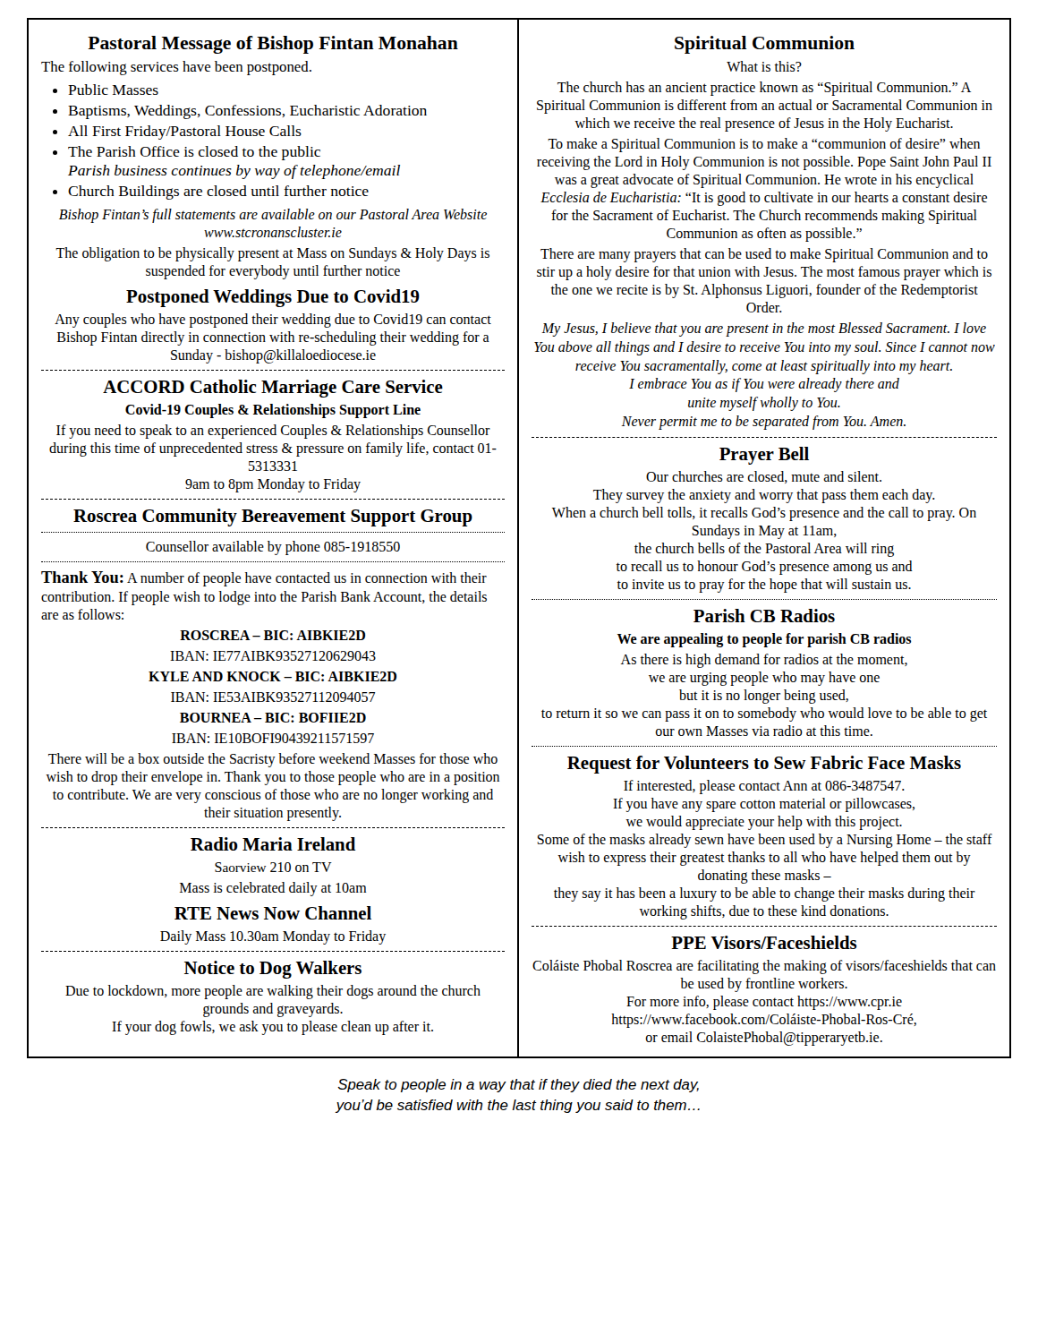Pastoral Message of Bishop Fintan Monahan
The following services have been postponed.
Public Masses
Baptisms, Weddings, Confessions, Eucharistic Adoration
All First Friday/Pastoral House Calls
The Parish Office is closed to the public
Parish business continues by way of telephone/email
Church Buildings are closed until further notice
Bishop Fintan’s full statements are available on our Pastoral Area Website www.stcronanscluster.ie
The obligation to be physically present at Mass on Sundays & Holy Days is suspended for everybody until further notice
Postponed Weddings Due to Covid19
Any couples who have postponed their wedding due to Covid19 can contact Bishop Fintan directly in connection with re-scheduling their wedding for a Sunday - bishop@killaloediocese.ie
ACCORD Catholic Marriage Care Service
Covid-19 Couples & Relationships Support Line
If you need to speak to an experienced Couples & Relationships Counsellor during this time of unprecedented stress & pressure on family life, contact 01-5313331
9am to 8pm Monday to Friday
Roscrea Community Bereavement Support Group
Counsellor available by phone 085-1918550
Thank You: A number of people have contacted us in connection with their contribution. If people wish to lodge into the Parish Bank Account, the details are as follows:
ROSCREA – BIC: AIBKIE2D
IBAN: IE77AIBK93527120629043
KYLE AND KNOCK – BIC: AIBKIE2D
IBAN: IE53AIBK93527112094057
BOURNEA – BIC: BOFIIE2D
IBAN: IE10BOFI90439211571597
There will be a box outside the Sacristy before weekend Masses for those who wish to drop their envelope in. Thank you to those people who are in a position to contribute. We are very conscious of those who are no longer working and their situation presently.
Radio Maria Ireland
Saorview 210 on TV
Mass is celebrated daily at 10am
RTE News Now Channel
Daily Mass 10.30am Monday to Friday
Notice to Dog Walkers
Due to lockdown, more people are walking their dogs around the church grounds and graveyards.
If your dog fowls, we ask you to please clean up after it.
Spiritual Communion
What is this?
The church has an ancient practice known as “Spiritual Communion.” A Spiritual Communion is different from an actual or Sacramental Communion in which we receive the real presence of Jesus in the Holy Eucharist.
To make a Spiritual Communion is to make a “communion of desire” when receiving the Lord in Holy Communion is not possible. Pope Saint John Paul II was a great advocate of Spiritual Communion. He wrote in his encyclical Ecclesia de Eucharistia: “It is good to cultivate in our hearts a constant desire for the Sacrament of Eucharist. The Church recommends making Spiritual Communion as often as possible.”
There are many prayers that can be used to make Spiritual Communion and to stir up a holy desire for that union with Jesus. The most famous prayer which is the one we recite is by St. Alphonsus Liguori, founder of the Redemptorist Order.
My Jesus, I believe that you are present in the most Blessed Sacrament. I love You above all things and I desire to receive You into my soul. Since I cannot now receive You sacramentally, come at least spiritually into my heart.
I embrace You as if You were already there and
unite myself wholly to You.
Never permit me to be separated from You. Amen.
Prayer Bell
Our churches are closed, mute and silent.
They survey the anxiety and worry that pass them each day.
When a church bell tolls, it recalls God’s presence and the call to pray. On Sundays in May at 11am,
the church bells of the Pastoral Area will ring
to recall us to honour God’s presence among us and
to invite us to pray for the hope that will sustain us.
Parish CB Radios
We are appealing to people for parish CB radios
As there is high demand for radios at the moment,
we are urging people who may have one
but it is no longer being used,
to return it so we can pass it on to somebody who would love to be able to get our own Masses via radio at this time.
Request for Volunteers to Sew Fabric Face Masks
If interested, please contact Ann at 086-3487547.
If you have any spare cotton material or pillowcases,
we would appreciate your help with this project.
Some of the masks already sewn have been used by a Nursing Home – the staff wish to express their greatest thanks to all who have helped them out by donating these masks –
they say it has been a luxury to be able to change their masks during their working shifts, due to these kind donations.
PPE Visors/Faceshields
Coláiste Phobal Roscrea are facilitating the making of visors/faceshields that can be used by frontline workers.
For more info, please contact https://www.cpr.ie
https://www.facebook.com/Coláiste-Phobal-Ros-Cré,
or email ColaistePhobal@tipperaryetb.ie.
Speak to people in a way that if they died the next day,
you’d be satisfied with the last thing you said to them…